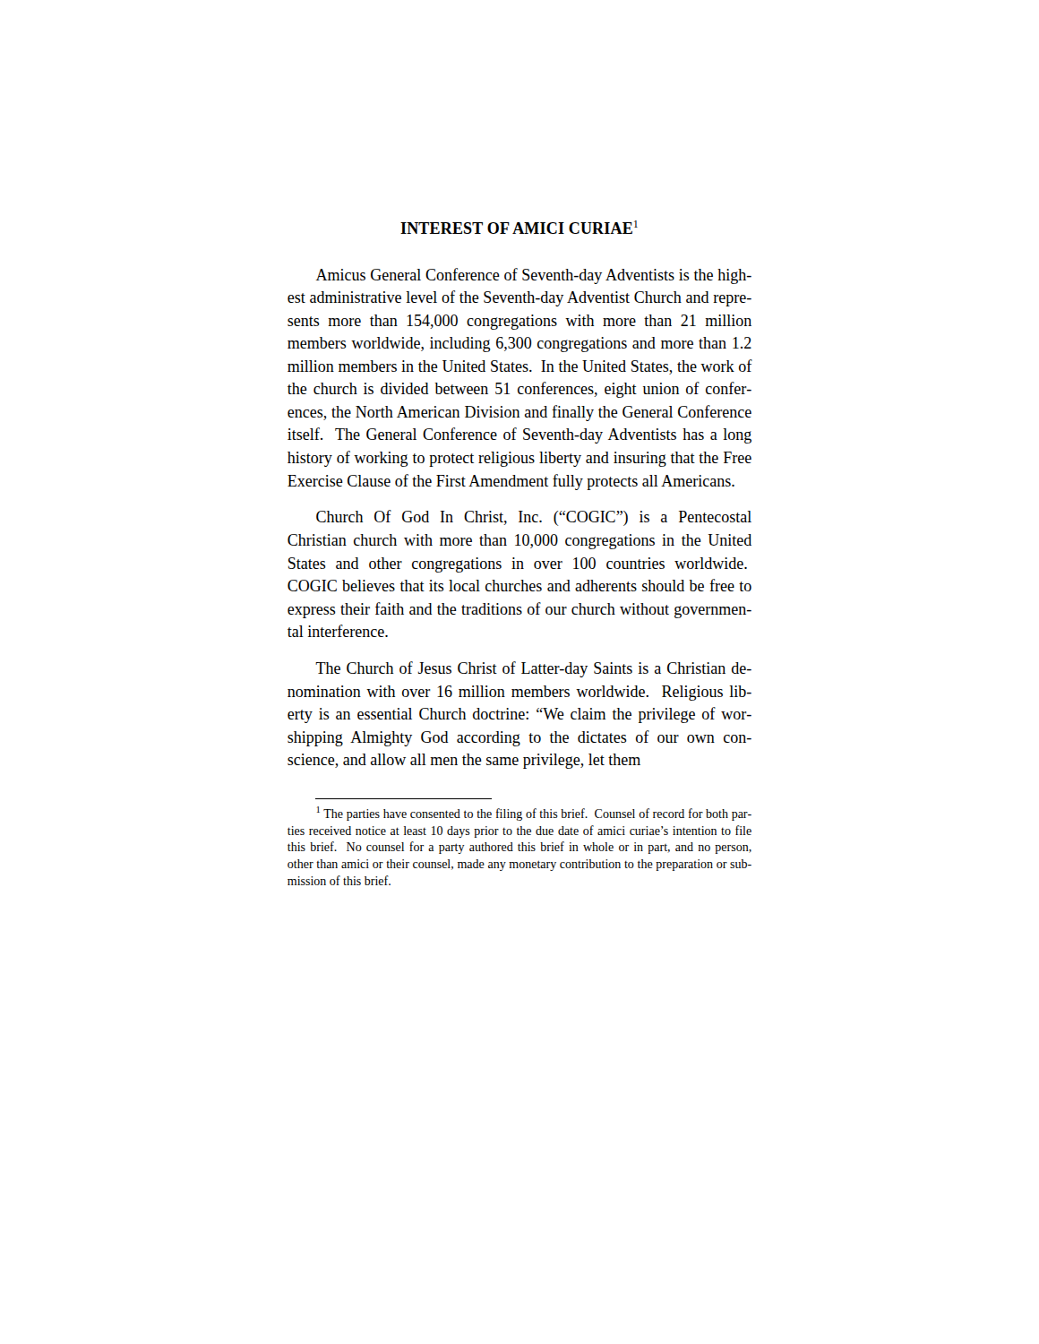INTEREST OF AMICI CURIAE1
Amicus General Conference of Seventh-day Adventists is the highest administrative level of the Seventh-day Adventist Church and represents more than 154,000 congregations with more than 21 million members worldwide, including 6,300 congregations and more than 1.2 million members in the United States. In the United States, the work of the church is divided between 51 conferences, eight union of conferences, the North American Division and finally the General Conference itself. The General Conference of Seventh-day Adventists has a long history of working to protect religious liberty and insuring that the Free Exercise Clause of the First Amendment fully protects all Americans.
Church Of God In Christ, Inc. (“COGIC”) is a Pentecostal Christian church with more than 10,000 congregations in the United States and other congregations in over 100 countries worldwide. COGIC believes that its local churches and adherents should be free to express their faith and the traditions of our church without governmental interference.
The Church of Jesus Christ of Latter-day Saints is a Christian denomination with over 16 million members worldwide. Religious liberty is an essential Church doctrine: “We claim the privilege of worshipping Almighty God according to the dictates of our own conscience, and allow all men the same privilege, let them
1 The parties have consented to the filing of this brief. Counsel of record for both parties received notice at least 10 days prior to the due date of amici curiae’s intention to file this brief. No counsel for a party authored this brief in whole or in part, and no person, other than amici or their counsel, made any monetary contribution to the preparation or submission of this brief.